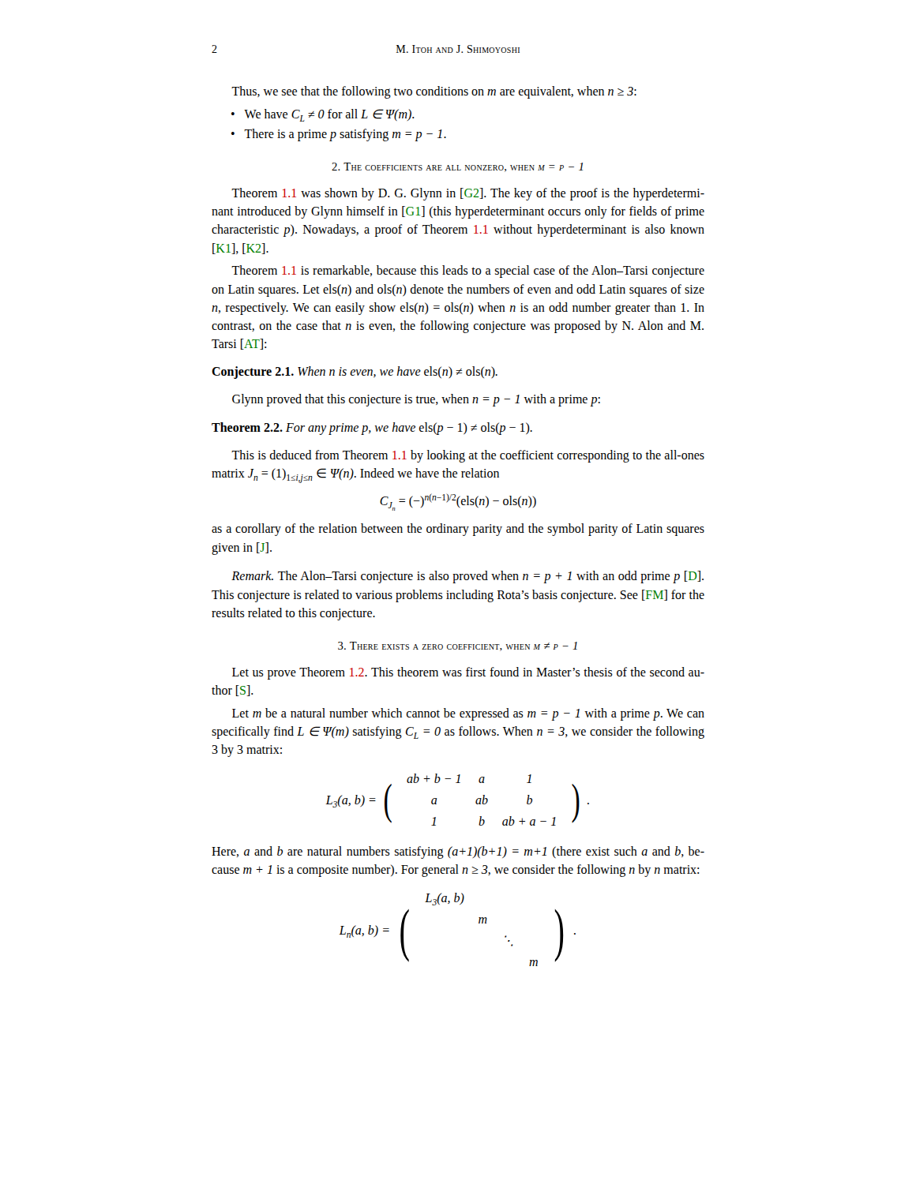2 M. Itoh and J. Shimoyoshi
Thus, we see that the following two conditions on m are equivalent, when n ≥ 3:
We have CL ≠ 0 for all L ∈ Ψ(m).
There is a prime p satisfying m = p − 1.
2. The coefficients are all nonzero, when m = p − 1
Theorem 1.1 was shown by D. G. Glynn in [G2]. The key of the proof is the hyperdeterminant introduced by Glynn himself in [G1] (this hyperdeterminant occurs only for fields of prime characteristic p). Nowadays, a proof of Theorem 1.1 without hyperdeterminant is also known [K1], [K2].
Theorem 1.1 is remarkable, because this leads to a special case of the Alon–Tarsi conjecture on Latin squares. Let els(n) and ols(n) denote the numbers of even and odd Latin squares of size n, respectively. We can easily show els(n) = ols(n) when n is an odd number greater than 1. In contrast, on the case that n is even, the following conjecture was proposed by N. Alon and M. Tarsi [AT]:
Conjecture 2.1. When n is even, we have els(n) ≠ ols(n).
Glynn proved that this conjecture is true, when n = p − 1 with a prime p:
Theorem 2.2. For any prime p, we have els(p − 1) ≠ ols(p − 1).
This is deduced from Theorem 1.1 by looking at the coefficient corresponding to the all-ones matrix Jn = (1)1≤i,j≤n ∈ Ψ(n). Indeed we have the relation
CJn = (−)n(n−1)/2(els(n) − ols(n))
as a corollary of the relation between the ordinary parity and the symbol parity of Latin squares given in [J].
Remark. The Alon–Tarsi conjecture is also proved when n = p + 1 with an odd prime p [D]. This conjecture is related to various problems including Rota’s basis conjecture. See [FM] for the results related to this conjecture.
3. There exists a zero coefficient, when m ≠ p − 1
Let us prove Theorem 1.2. This theorem was first found in Master’s thesis of the second author [S].
Let m be a natural number which cannot be expressed as m = p − 1 with a prime p. We can specifically find L ∈ Ψ(m) satisfying CL = 0 as follows. When n = 3, we consider the following 3 by 3 matrix:
L3(a, b) = (
| ab + b − 1 | a | 1 |
| a | ab | b |
| 1 | b | ab + a − 1 |
) .
Here, a and b are natural numbers satisfying (a+1)(b+1) = m+1 (there exist such a and b, because m + 1 is a composite number). For general n ≥ 3, we consider the following n by n matrix:
Ln(a, b) = (
| L 3 (a, b) | | | |
| | m | | |
| | | ⋱ | |
| | | | m |
) .